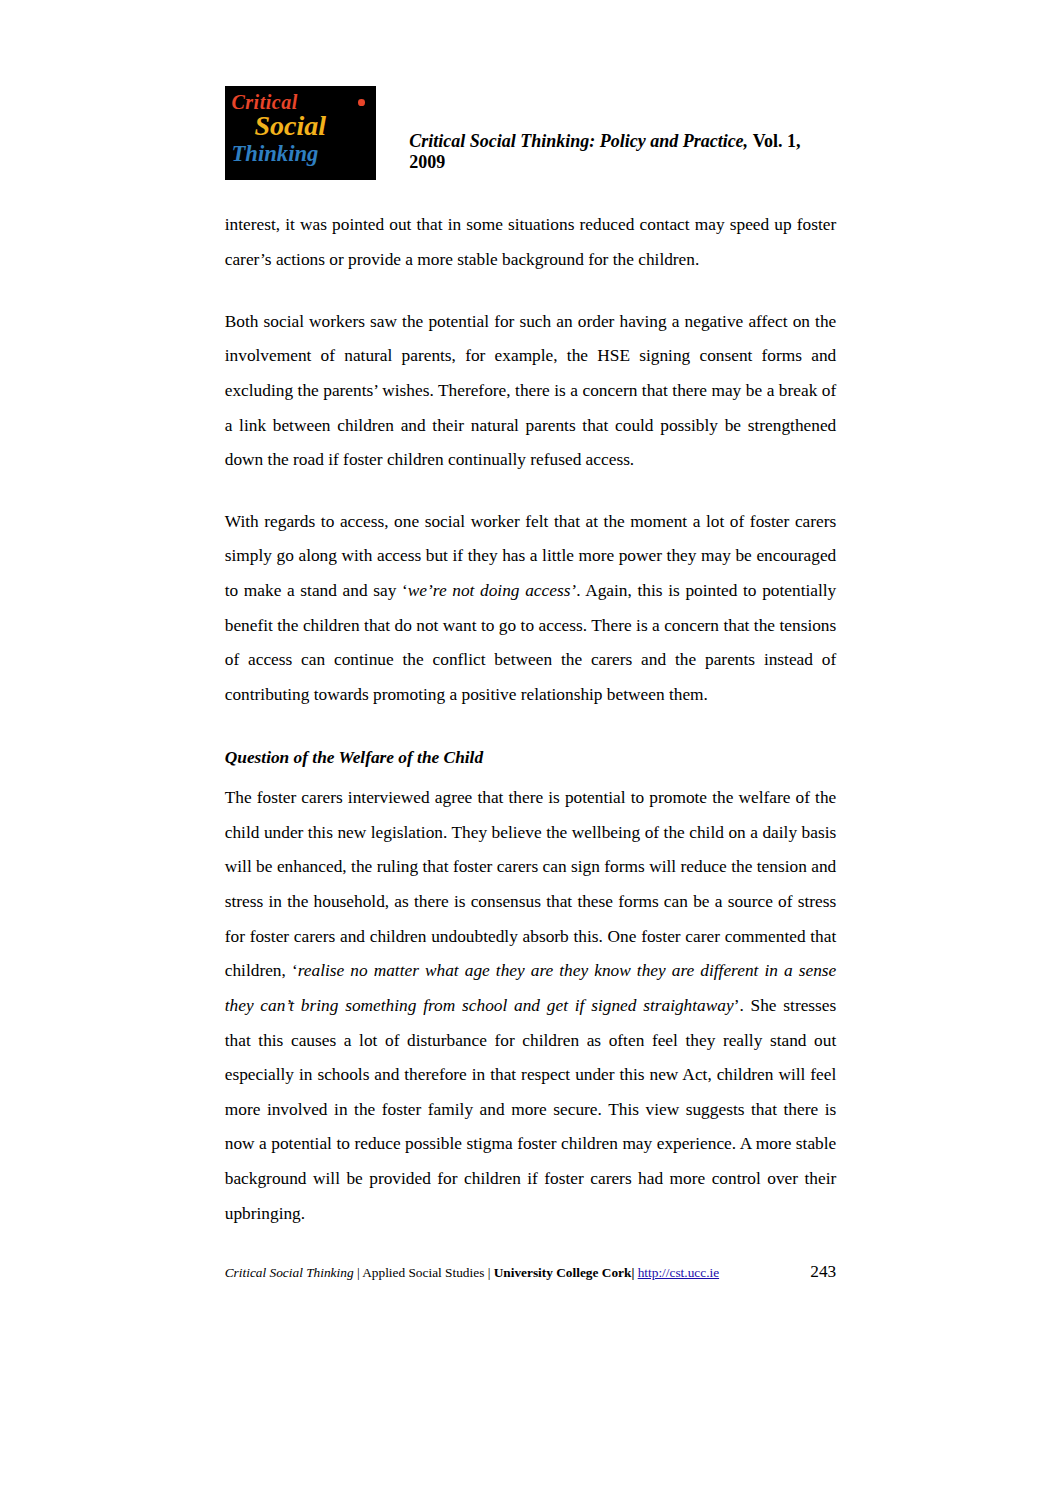Critical Social Thinking
Critical Social Thinking: Policy and Practice, Vol. 1, 2009
interest, it was pointed out that in some situations reduced contact may speed up foster carer’s actions or provide a more stable background for the children.
Both social workers saw the potential for such an order having a negative affect on the involvement of natural parents, for example, the HSE signing consent forms and excluding the parents’ wishes. Therefore, there is a concern that there may be a break of a link between children and their natural parents that could possibly be strengthened down the road if foster children continually refused access.
With regards to access, one social worker felt that at the moment a lot of foster carers simply go along with access but if they has a little more power they may be encouraged to make a stand and say ‘we’re not doing access’. Again, this is pointed to potentially benefit the children that do not want to go to access. There is a concern that the tensions of access can continue the conflict between the carers and the parents instead of contributing towards promoting a positive relationship between them.
Question of the Welfare of the Child
The foster carers interviewed agree that there is potential to promote the welfare of the child under this new legislation. They believe the wellbeing of the child on a daily basis will be enhanced, the ruling that foster carers can sign forms will reduce the tension and stress in the household, as there is consensus that these forms can be a source of stress for foster carers and children undoubtedly absorb this. One foster carer commented that children, ‘realise no matter what age they are they know they are different in a sense they can’t bring something from school and get if signed straightaway’. She stresses that this causes a lot of disturbance for children as often feel they really stand out especially in schools and therefore in that respect under this new Act, children will feel more involved in the foster family and more secure. This view suggests that there is now a potential to reduce possible stigma foster children may experience. A more stable background will be provided for children if foster carers had more control over their upbringing.
Critical Social Thinking | Applied Social Studies | University College Cork| http://cst.ucc.ie
243